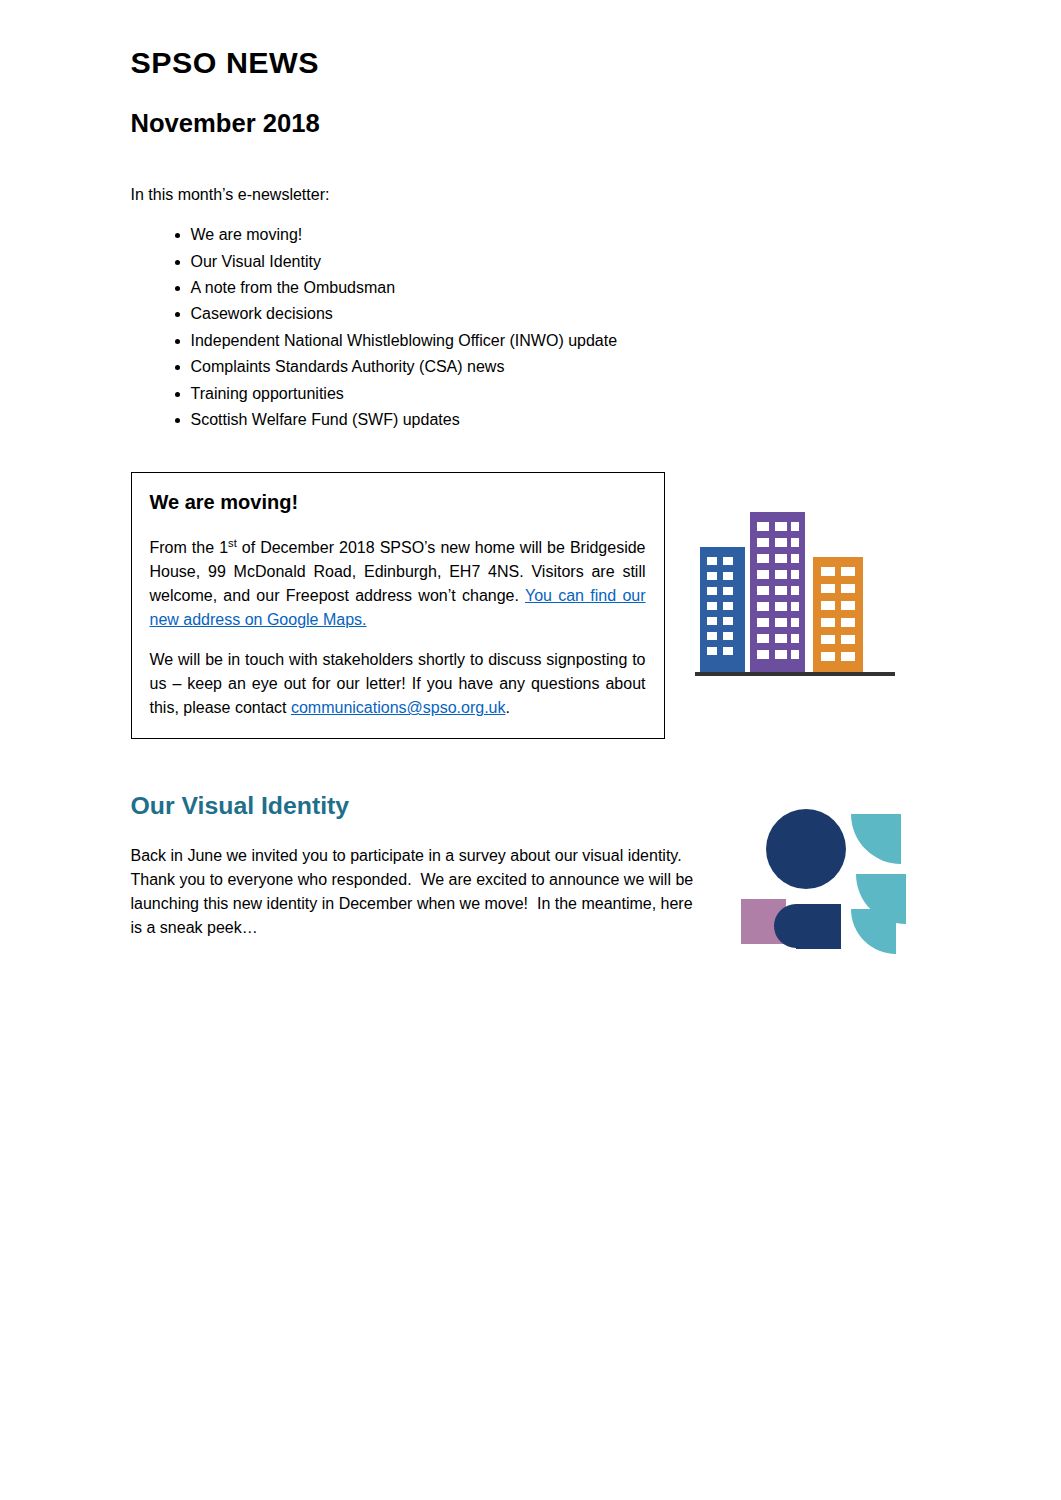SPSO NEWS
November 2018
In this month’s e-newsletter:
We are moving!
Our Visual Identity
A note from the Ombudsman
Casework decisions
Independent National Whistleblowing Officer (INWO) update
Complaints Standards Authority (CSA) news
Training opportunities
Scottish Welfare Fund (SWF) updates
We are moving!
From the 1st of December 2018 SPSO’s new home will be Bridgeside House, 99 McDonald Road, Edinburgh, EH7 4NS. Visitors are still welcome, and our Freepost address won’t change. You can find our new address on Google Maps.
We will be in touch with stakeholders shortly to discuss signposting to us – keep an eye out for our letter! If you have any questions about this, please contact communications@spso.org.uk.
Our Visual Identity
Back in June we invited you to participate in a survey about our visual identity. Thank you to everyone who responded. We are excited to announce we will be launching this new identity in December when we move! In the meantime, here is a sneak peek…